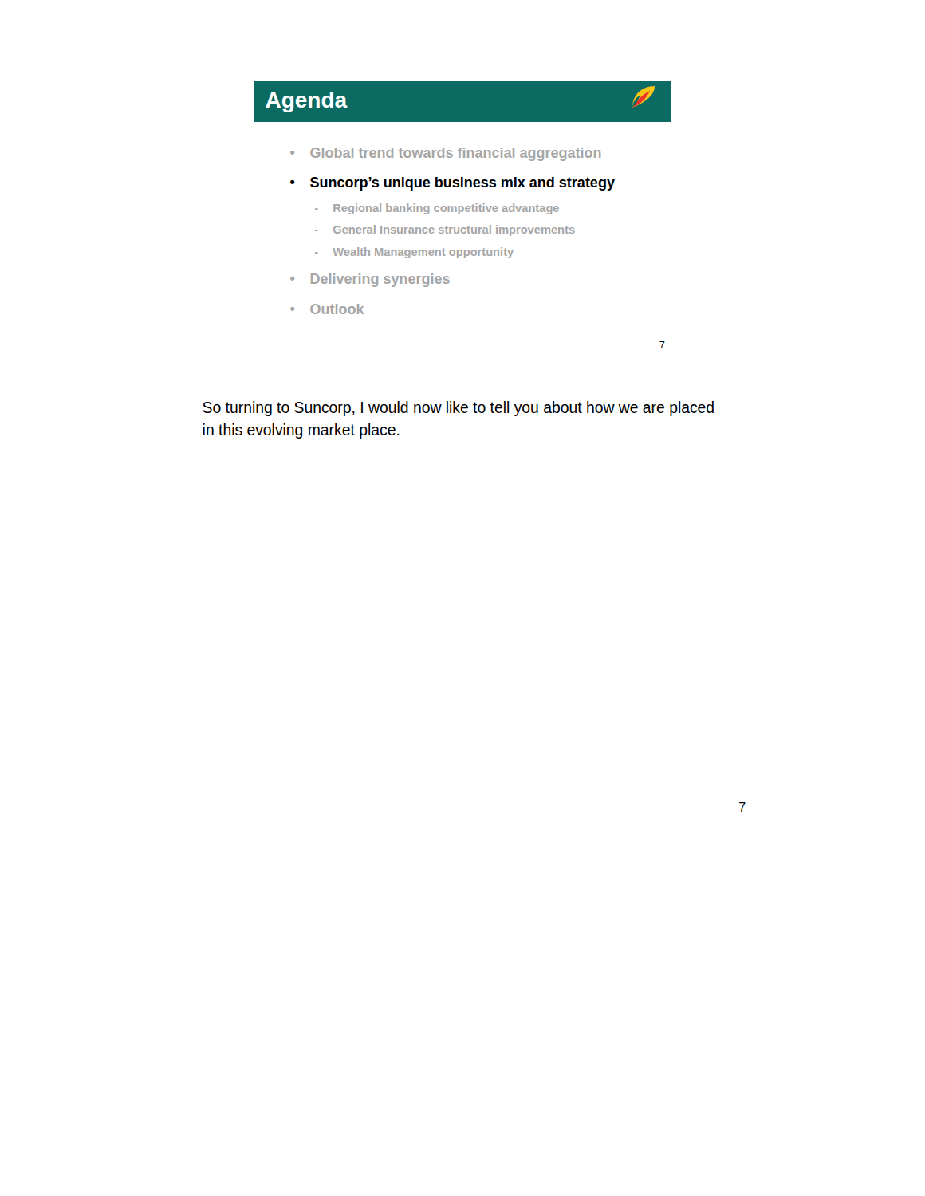Agenda
Global trend towards financial aggregation
Suncorp’s unique business mix and strategy
Regional banking competitive advantage
General Insurance structural improvements
Wealth Management opportunity
Delivering synergies
Outlook
7
So turning to Suncorp, I would now like to tell you about how we are placed in this evolving market place.
7